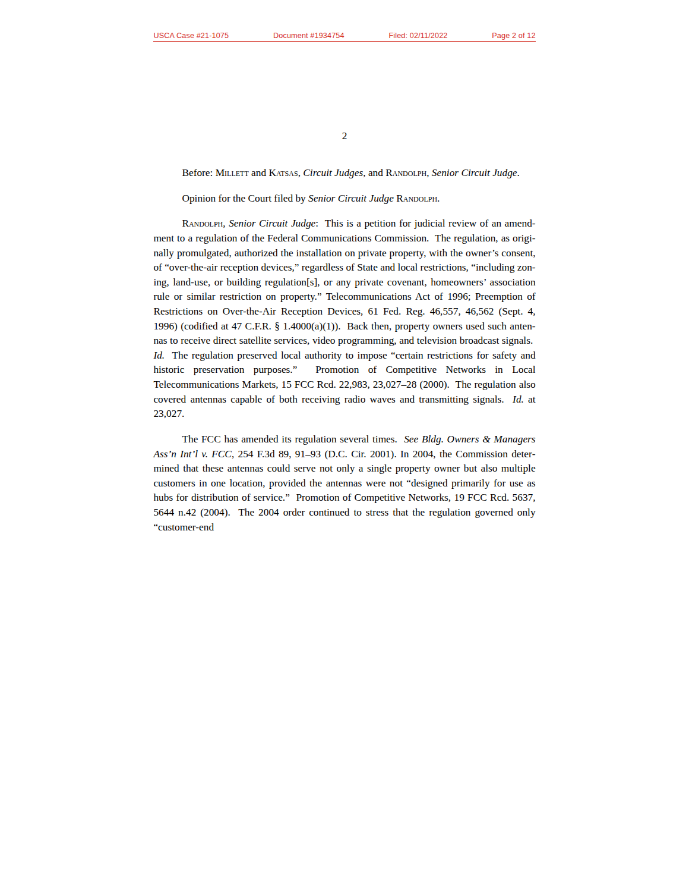USCA Case #21-1075 Document #1934754 Filed: 02/11/2022 Page 2 of 12
2
Before: Millett and Katsas, Circuit Judges, and Randolph, Senior Circuit Judge.
Opinion for the Court filed by Senior Circuit Judge Randolph.
Randolph, Senior Circuit Judge: This is a petition for judicial review of an amendment to a regulation of the Federal Communications Commission. The regulation, as originally promulgated, authorized the installation on private property, with the owner’s consent, of “over-the-air reception devices,” regardless of State and local restrictions, “including zoning, land-use, or building regulation[s], or any private covenant, homeowners’ association rule or similar restriction on property.” Telecommunications Act of 1996; Preemption of Restrictions on Over-the-Air Reception Devices, 61 Fed. Reg. 46,557, 46,562 (Sept. 4, 1996) (codified at 47 C.F.R. § 1.4000(a)(1)). Back then, property owners used such antennas to receive direct satellite services, video programming, and television broadcast signals. Id. The regulation preserved local authority to impose “certain restrictions for safety and historic preservation purposes.” Promotion of Competitive Networks in Local Telecommunications Markets, 15 FCC Rcd. 22,983, 23,027–28 (2000). The regulation also covered antennas capable of both receiving radio waves and transmitting signals. Id. at 23,027.
The FCC has amended its regulation several times. See Bldg. Owners & Managers Ass’n Int’l v. FCC, 254 F.3d 89, 91–93 (D.C. Cir. 2001). In 2004, the Commission determined that these antennas could serve not only a single property owner but also multiple customers in one location, provided the antennas were not “designed primarily for use as hubs for distribution of service.” Promotion of Competitive Networks, 19 FCC Rcd. 5637, 5644 n.42 (2004). The 2004 order continued to stress that the regulation governed only “customer-end